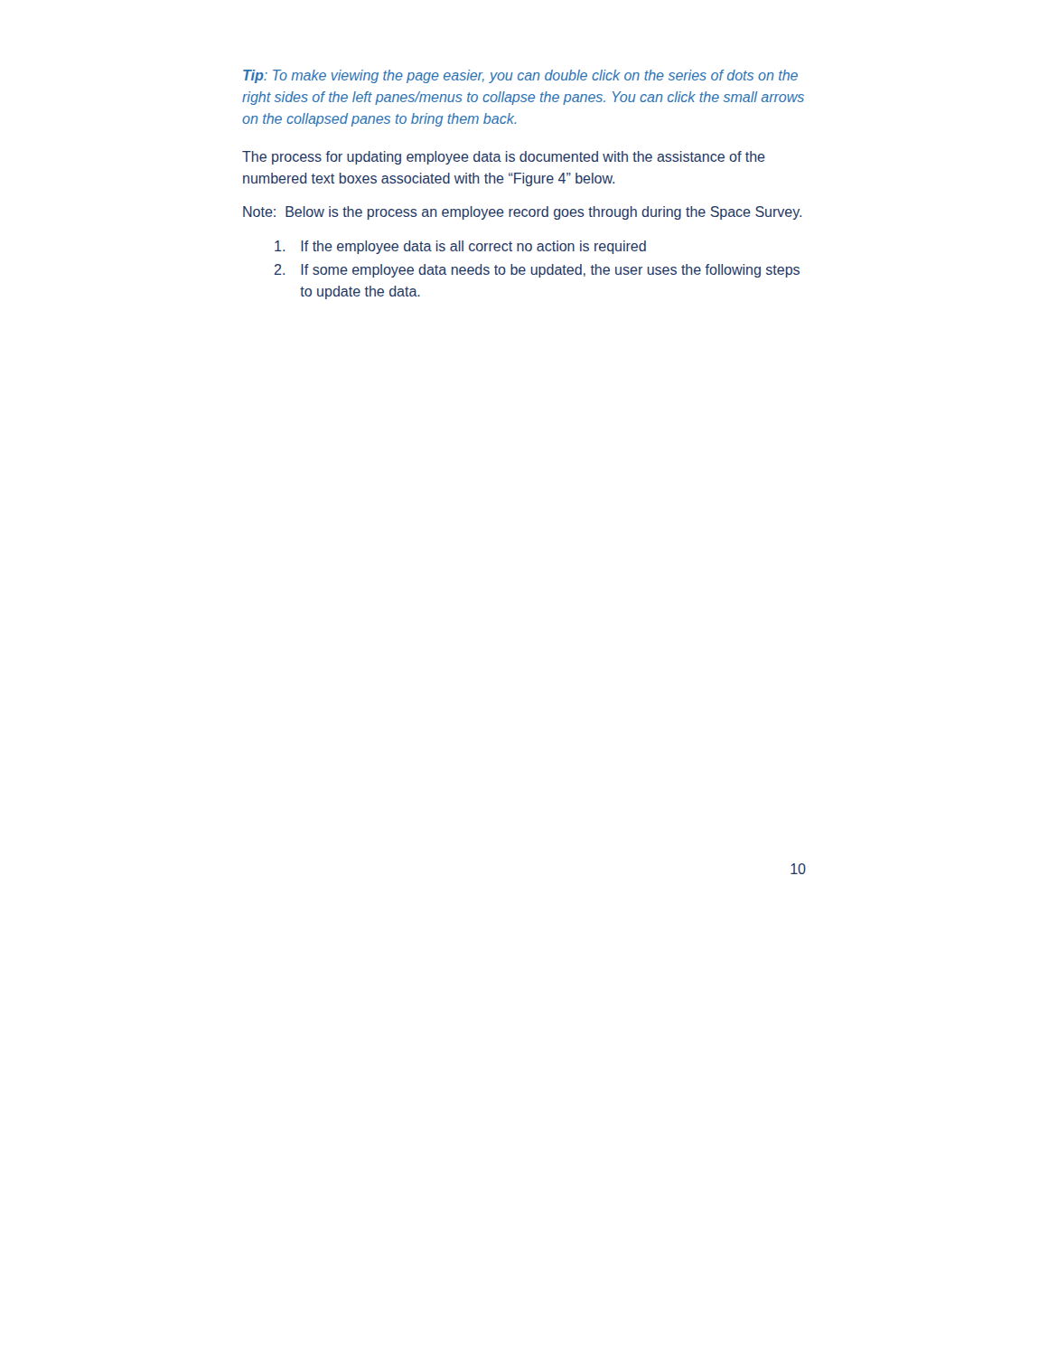Tip: To make viewing the page easier, you can double click on the series of dots on the right sides of the left panes/menus to collapse the panes. You can click the small arrows on the collapsed panes to bring them back.
The process for updating employee data is documented with the assistance of the numbered text boxes associated with the “Figure 4” below.
Note: Below is the process an employee record goes through during the Space Survey.
If the employee data is all correct no action is required
If some employee data needs to be updated, the user uses the following steps to update the data.
10